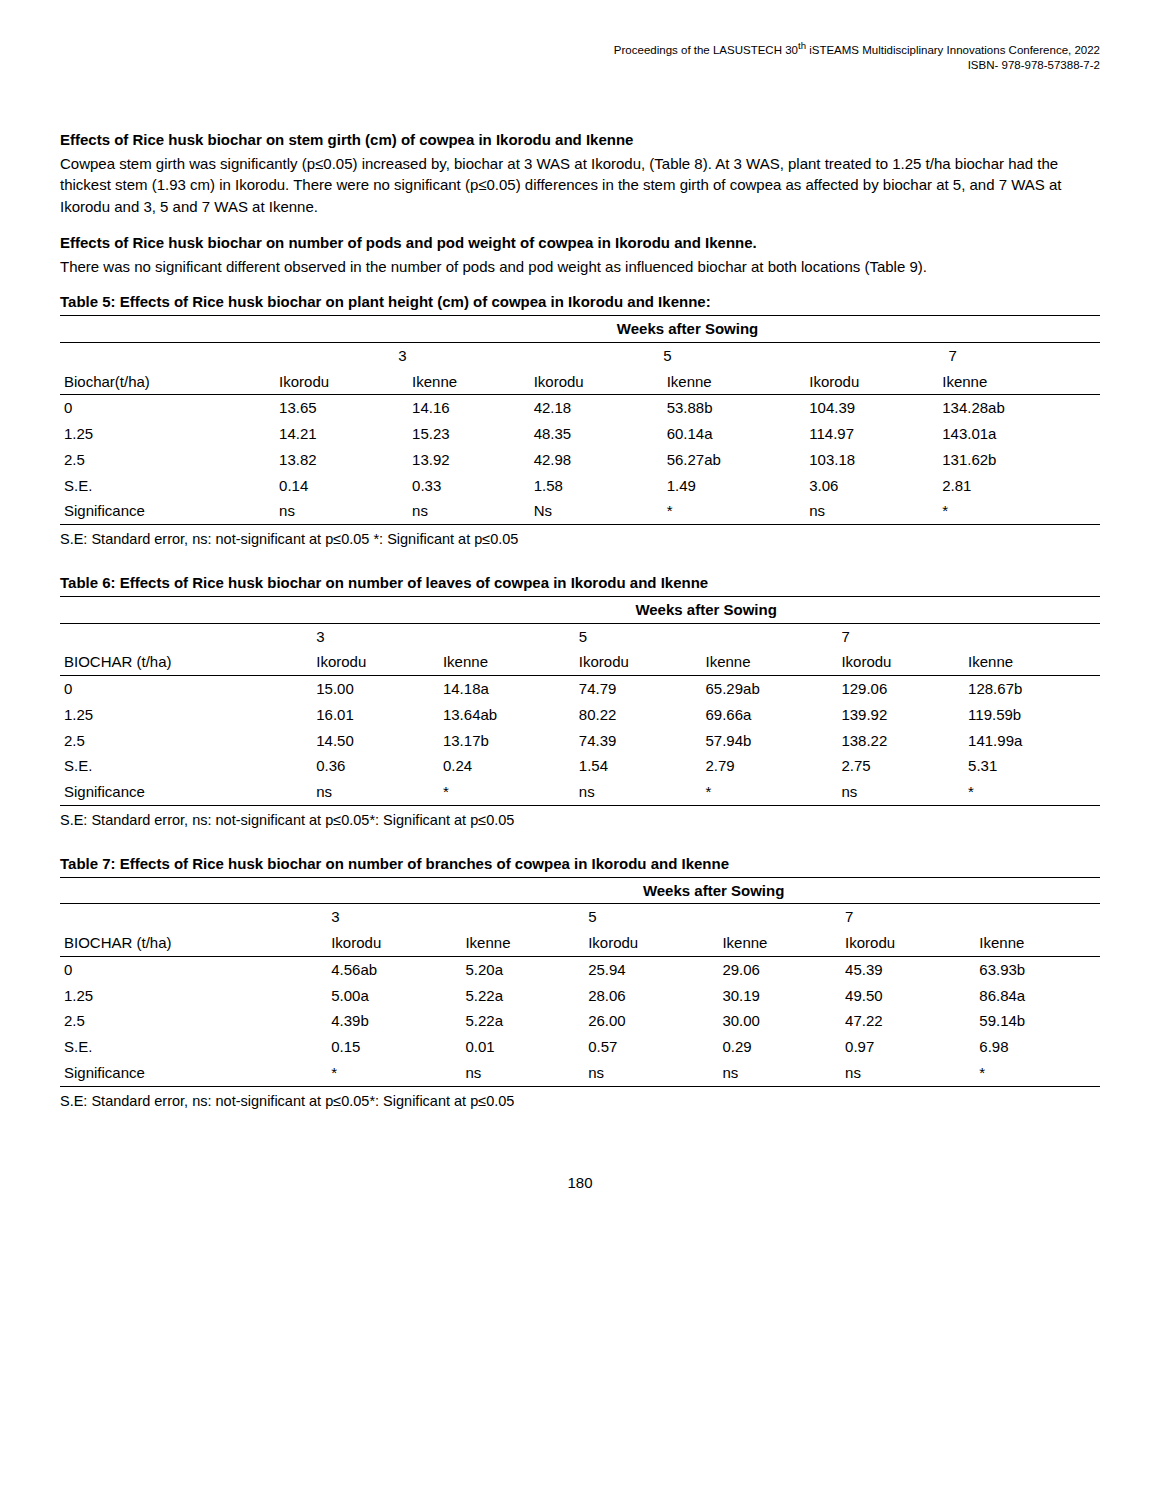Proceedings of the LASUSTECH 30th iSTEAMS Multidisciplinary Innovations Conference, 2022
ISBN- 978-978-57388-7-2
Effects of Rice husk biochar on stem girth (cm) of cowpea in Ikorodu and Ikenne
Cowpea stem girth was significantly (p≤0.05) increased by, biochar at 3 WAS at Ikorodu, (Table 8). At 3 WAS, plant treated to 1.25 t/ha biochar had the thickest stem (1.93 cm) in Ikorodu. There were no significant (p≤0.05) differences in the stem girth of cowpea as affected by biochar at 5, and 7 WAS at Ikorodu and 3, 5 and 7 WAS at Ikenne.
Effects of Rice husk biochar on number of pods and pod weight of cowpea in Ikorodu and Ikenne.
There was no significant different observed in the number of pods and pod weight as influenced biochar at both locations (Table 9).
Table 5: Effects of Rice husk biochar on plant height (cm) of cowpea in Ikorodu and Ikenne:
| | Weeks after Sowing |
| | 3 | 5 | 7 |
| Biochar(t/ha) | Ikorodu | Ikenne | Ikorodu | Ikenne | Ikorodu | Ikenne |
| 0 | 13.65 | 14.16 | 42.18 | 53.88b | 104.39 | 134.28ab |
| 1.25 | 14.21 | 15.23 | 48.35 | 60.14a | 114.97 | 143.01a |
| 2.5 | 13.82 | 13.92 | 42.98 | 56.27ab | 103.18 | 131.62b |
| S.E. | 0.14 | 0.33 | 1.58 | 1.49 | 3.06 | 2.81 |
| Significance | ns | ns | Ns | * | ns | * |
S.E: Standard error, ns: not-significant at p≤0.05 *: Significant at p≤0.05
Table 6: Effects of Rice husk biochar on number of leaves of cowpea in Ikorodu and Ikenne
| | Weeks after Sowing |
| | 3 | 5 | 7 |
| BIOCHAR (t/ha) | Ikorodu | Ikenne | Ikorodu | Ikenne | Ikorodu | Ikenne |
| 0 | 15.00 | 14.18a | 74.79 | 65.29ab | 129.06 | 128.67b |
| 1.25 | 16.01 | 13.64ab | 80.22 | 69.66a | 139.92 | 119.59b |
| 2.5 | 14.50 | 13.17b | 74.39 | 57.94b | 138.22 | 141.99a |
| S.E. | 0.36 | 0.24 | 1.54 | 2.79 | 2.75 | 5.31 |
| Significance | ns | * | ns | * | ns | * |
S.E: Standard error, ns: not-significant at p≤0.05*: Significant at p≤0.05
Table 7: Effects of Rice husk biochar on number of branches of cowpea in Ikorodu and Ikenne
| | Weeks after Sowing |
| | 3 | 5 | 7 |
| BIOCHAR (t/ha) | Ikorodu | Ikenne | Ikorodu | Ikenne | Ikorodu | Ikenne |
| 0 | 4.56ab | 5.20a | 25.94 | 29.06 | 45.39 | 63.93b |
| 1.25 | 5.00a | 5.22a | 28.06 | 30.19 | 49.50 | 86.84a |
| 2.5 | 4.39b | 5.22a | 26.00 | 30.00 | 47.22 | 59.14b |
| S.E. | 0.15 | 0.01 | 0.57 | 0.29 | 0.97 | 6.98 |
| Significance | * | ns | ns | ns | ns | * |
S.E: Standard error, ns: not-significant at p≤0.05*: Significant at p≤0.05
180